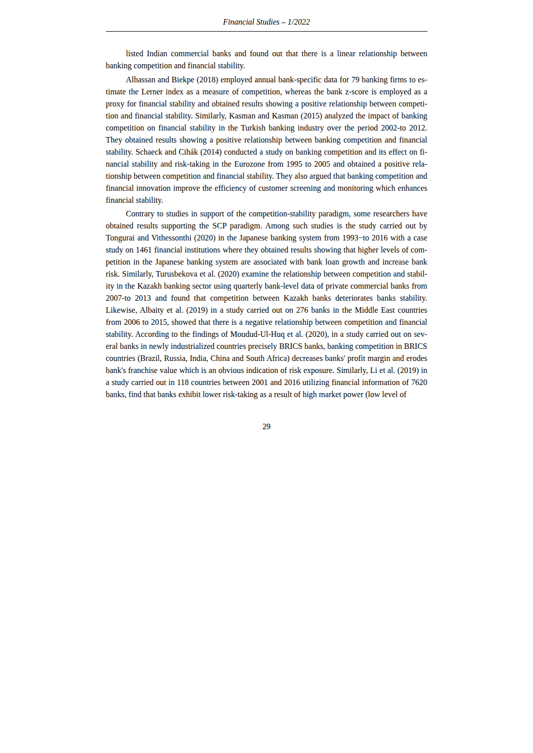Financial Studies – 1/2022
listed Indian commercial banks and found out that there is a linear relationship between banking competition and financial stability.
Alhassan and Biekpe (2018) employed annual bank-specific data for 79 banking firms to estimate the Lerner index as a measure of competition, whereas the bank z-score is employed as a proxy for financial stability and obtained results showing a positive relationship between competition and financial stability. Similarly, Kasman and Kasman (2015) analyzed the impact of banking competition on financial stability in the Turkish banking industry over the period 2002-to 2012. They obtained results showing a positive relationship between banking competition and financial stability. Schaeck and Cihák (2014) conducted a study on banking competition and its effect on financial stability and risk-taking in the Eurozone from 1995 to 2005 and obtained a positive relationship between competition and financial stability. They also argued that banking competition and financial innovation improve the efficiency of customer screening and monitoring which enhances financial stability.
Contrary to studies in support of the competition-stability paradigm, some researchers have obtained results supporting the SCP paradigm. Among such studies is the study carried out by Tongurai and Vithessonthi (2020) in the Japanese banking system from 1993−to 2016 with a case study on 1461 financial institutions where they obtained results showing that higher levels of competition in the Japanese banking system are associated with bank loan growth and increase bank risk. Similarly, Turusbekova et al. (2020) examine the relationship between competition and stability in the Kazakh banking sector using quarterly bank-level data of private commercial banks from 2007-to 2013 and found that competition between Kazakh banks deteriorates banks stability. Likewise, Albaity et al. (2019) in a study carried out on 276 banks in the Middle East countries from 2006 to 2015, showed that there is a negative relationship between competition and financial stability. According to the findings of Moudud-Ul-Huq et al. (2020), in a study carried out on several banks in newly industrialized countries precisely BRICS banks, banking competition in BRICS countries (Brazil, Russia, India, China and South Africa) decreases banks' profit margin and erodes bank's franchise value which is an obvious indication of risk exposure. Similarly, Li et al. (2019) in a study carried out in 118 countries between 2001 and 2016 utilizing financial information of 7620 banks, find that banks exhibit lower risk-taking as a result of high market power (low level of
29